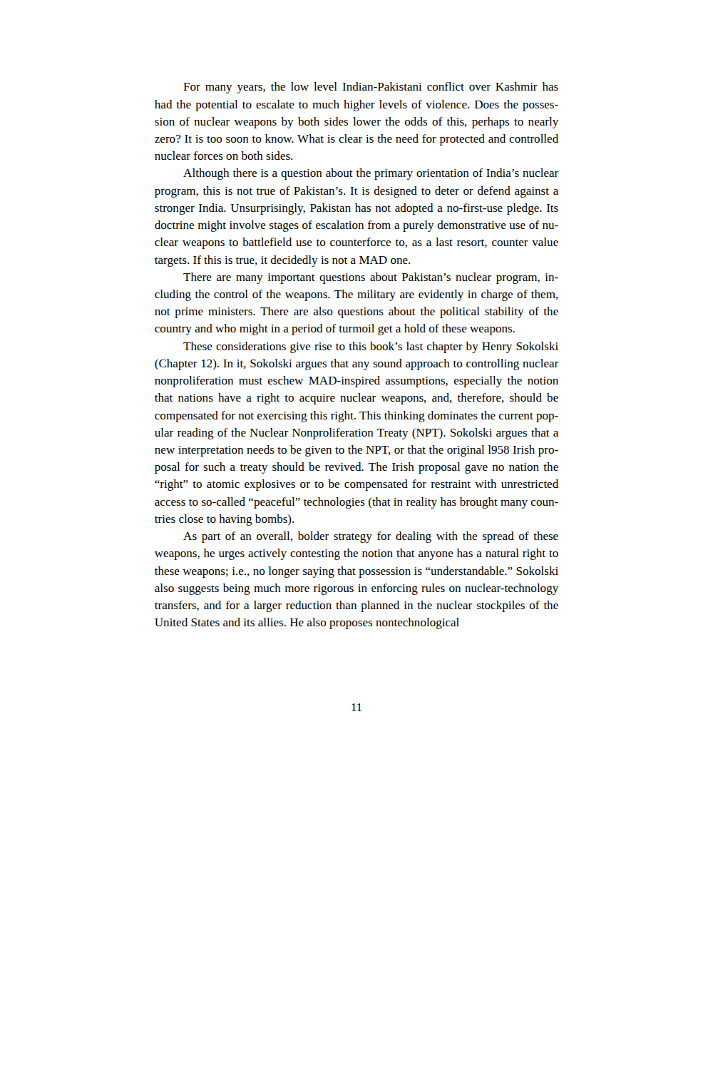For many years, the low level Indian-Pakistani conflict over Kashmir has had the potential to escalate to much higher levels of violence. Does the possession of nuclear weapons by both sides lower the odds of this, perhaps to nearly zero? It is too soon to know. What is clear is the need for protected and controlled nuclear forces on both sides.
Although there is a question about the primary orientation of India’s nuclear program, this is not true of Pakistan’s. It is designed to deter or defend against a stronger India. Unsurprisingly, Pakistan has not adopted a no-first-use pledge. Its doctrine might involve stages of escalation from a purely demonstrative use of nuclear weapons to battlefield use to counterforce to, as a last resort, counter value targets. If this is true, it decidedly is not a MAD one.
There are many important questions about Pakistan’s nuclear program, including the control of the weapons. The military are evidently in charge of them, not prime ministers. There are also questions about the political stability of the country and who might in a period of turmoil get a hold of these weapons.
These considerations give rise to this book’s last chapter by Henry Sokolski (Chapter 12). In it, Sokolski argues that any sound approach to controlling nuclear nonproliferation must eschew MAD-inspired assumptions, especially the notion that nations have a right to acquire nuclear weapons, and, therefore, should be compensated for not exercising this right. This thinking dominates the current popular reading of the Nuclear Nonproliferation Treaty (NPT). Sokolski argues that a new interpretation needs to be given to the NPT, or that the original l958 Irish proposal for such a treaty should be revived. The Irish proposal gave no nation the “right” to atomic explosives or to be compensated for restraint with unrestricted access to so-called “peaceful” technologies (that in reality has brought many countries close to having bombs).
As part of an overall, bolder strategy for dealing with the spread of these weapons, he urges actively contesting the notion that anyone has a natural right to these weapons; i.e., no longer saying that possession is “understandable.” Sokolski also suggests being much more rigorous in enforcing rules on nuclear-technology transfers, and for a larger reduction than planned in the nuclear stockpiles of the United States and its allies. He also proposes nontechnological
11